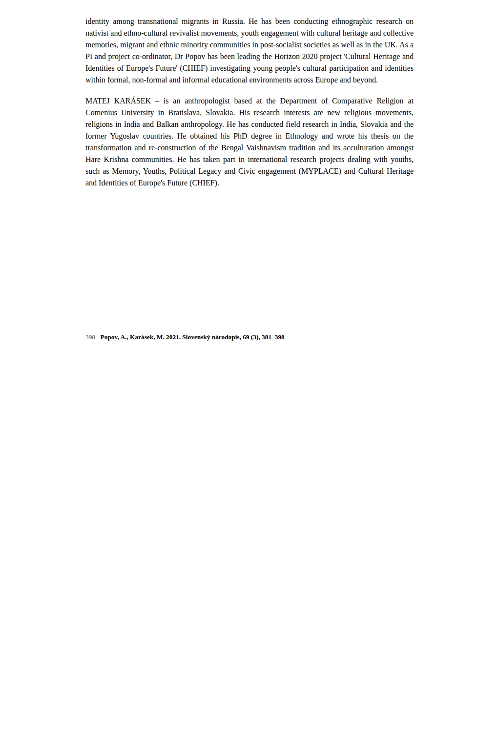identity among transnational migrants in Russia. He has been conducting ethnographic research on nativist and ethno-cultural revivalist movements, youth engagement with cultural heritage and collective memories, migrant and ethnic minority communities in post-socialist societies as well as in the UK. As a PI and project co-ordinator, Dr Popov has been leading the Horizon 2020 project 'Cultural Heritage and Identities of Europe's Future' (CHIEF) investigating young people's cultural participation and identities within formal, non-formal and informal educational environments across Europe and beyond.
MATEJ KARÁSEK – is an anthropologist based at the Department of Comparative Religion at Comenius University in Bratislava, Slovakia. His research interests are new religious movements, religions in India and Balkan anthropology. He has conducted field research in India, Slovakia and the former Yugoslav countries. He obtained his PhD degree in Ethnology and wrote his thesis on the transformation and re-construction of the Bengal Vaishnavism tradition and its acculturation amongst Hare Krishna communities. He has taken part in international research projects dealing with youths, such as Memory, Youths, Political Legacy and Civic engagement (MYPLACE) and Cultural Heritage and Identities of Europe's Future (CHIEF).
398 Popov, A., Karásek, M. 2021. Slovenský národopis, 69 (3), 381–398